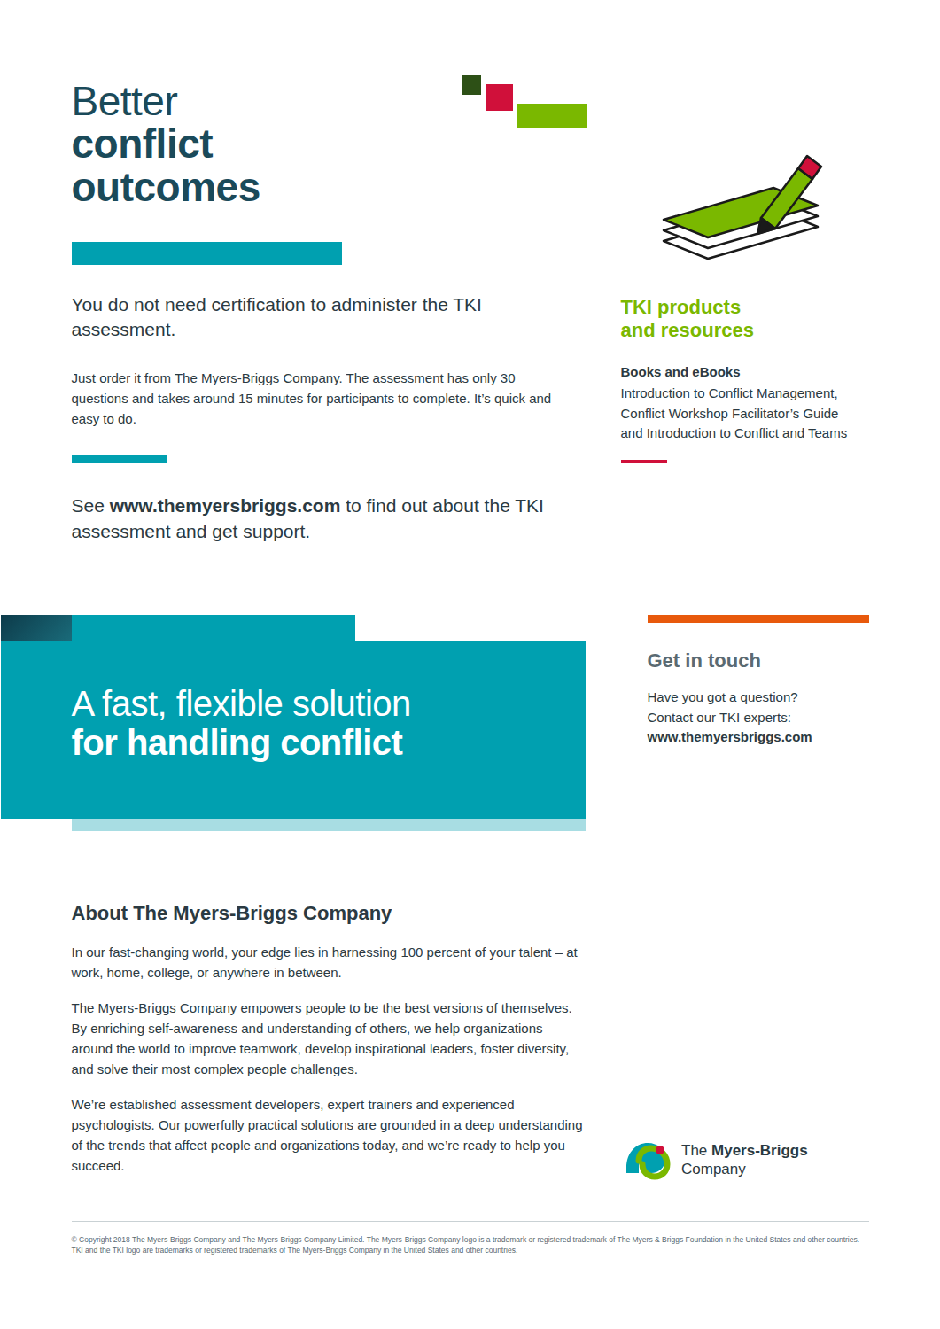Better conflict outcomes
You do not need certification to administer the TKI assessment.
Just order it from The Myers-Briggs Company. The assessment has only 30 questions and takes around 15 minutes for participants to complete. It’s quick and easy to do.
See www.themyersbriggs.com to find out about the TKI assessment and get support.
TKI products
and resources
Books and eBooks
Introduction to Conflict Management, Conflict Workshop Facilitator’s Guide and Introduction to Conflict and Teams
A fast, flexible solution for handling conflict
Get in touch
Have you got a question?
Contact our TKI experts:
www.themyersbriggs.com
About The Myers-Briggs Company
In our fast-changing world, your edge lies in harnessing 100 percent of your talent – at work, home, college, or anywhere in between.
The Myers-Briggs Company empowers people to be the best versions of themselves. By enriching self-awareness and understanding of others, we help organizations around the world to improve teamwork, develop inspirational leaders, foster diversity, and solve their most complex people challenges.
We’re established assessment developers, expert trainers and experienced psychologists. Our powerfully practical solutions are grounded in a deep understanding of the trends that affect people and organizations today, and we’re ready to help you succeed.
The Myers-Briggs Company
© Copyright 2018 The Myers-Briggs Company and The Myers-Briggs Company Limited. The Myers-Briggs Company logo is a trademark or registered trademark of The Myers & Briggs Foundation in the United States and other countries. TKI and the TKI logo are trademarks or registered trademarks of The Myers-Briggs Company in the United States and other countries.